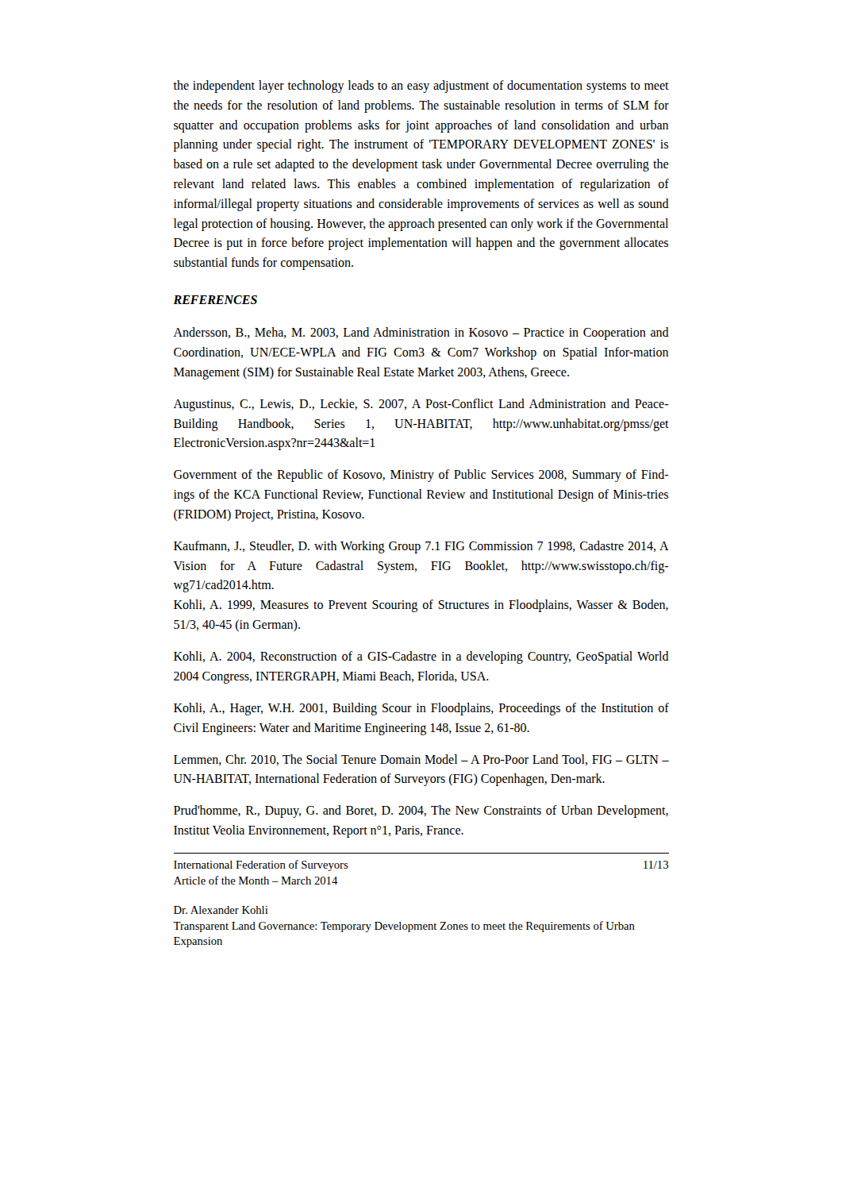the independent layer technology leads to an easy adjustment of documentation systems to meet the needs for the resolution of land problems. The sustainable resolution in terms of SLM for squatter and occupation problems asks for joint approaches of land consolidation and urban planning under special right. The instrument of 'TEMPORARY DEVELOPMENT ZONES' is based on a rule set adapted to the development task under Governmental Decree overruling the relevant land related laws. This enables a combined implementation of regularization of informal/illegal property situations and considerable improvements of services as well as sound legal protection of housing. However, the approach presented can only work if the Governmental Decree is put in force before project implementation will happen and the government allocates substantial funds for compensation.
REFERENCES
Andersson, B., Meha, M. 2003, Land Administration in Kosovo – Practice in Cooperation and Coordination, UN/ECE-WPLA and FIG Com3 & Com7 Workshop on Spatial Infor-mation Management (SIM) for Sustainable Real Estate Market 2003, Athens, Greece.
Augustinus, C., Lewis, D., Leckie, S. 2007, A Post-Conflict Land Administration and Peace-Building Handbook, Series 1, UN-HABITAT, http://www.unhabitat.org/pmss/get ElectronicVersion.aspx?nr=2443&alt=1
Government of the Republic of Kosovo, Ministry of Public Services 2008, Summary of Find-ings of the KCA Functional Review, Functional Review and Institutional Design of Minis-tries (FRIDOM) Project, Pristina, Kosovo.
Kaufmann, J., Steudler, D. with Working Group 7.1 FIG Commission 7 1998, Cadastre 2014, A Vision for A Future Cadastral System, FIG Booklet, http://www.swisstopo.ch/fig-wg71/cad2014.htm.
Kohli, A. 1999, Measures to Prevent Scouring of Structures in Floodplains, Wasser & Boden, 51/3, 40-45 (in German).
Kohli, A. 2004, Reconstruction of a GIS-Cadastre in a developing Country, GeoSpatial World 2004 Congress, INTERGRAPH, Miami Beach, Florida, USA.
Kohli, A., Hager, W.H. 2001, Building Scour in Floodplains, Proceedings of the Institution of Civil Engineers: Water and Maritime Engineering 148, Issue 2, 61-80.
Lemmen, Chr. 2010, The Social Tenure Domain Model – A Pro-Poor Land Tool, FIG – GLTN – UN-HABITAT, International Federation of Surveyors (FIG) Copenhagen, Den-mark.
Prud'homme, R., Dupuy, G. and Boret, D. 2004, The New Constraints of Urban Development, Institut Veolia Environnement, Report n°1, Paris, France.
International Federation of Surveyors
Article of the Month – March 2014
11/13
Dr. Alexander Kohli
Transparent Land Governance: Temporary Development Zones to meet the Requirements of Urban Expansion